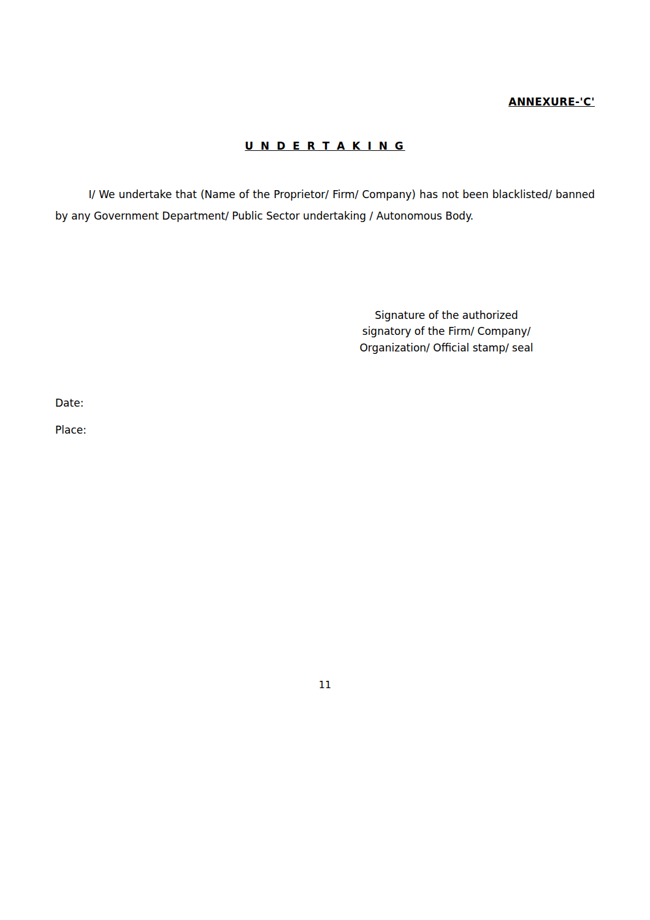ANNEXURE-'C'
U N D E R T A K I N G
I/ We undertake that (Name of the Proprietor/ Firm/ Company) has not been blacklisted/ banned by any Government Department/ Public Sector undertaking / Autonomous Body.
Signature of the authorized
signatory of the Firm/ Company/
Organization/ Official stamp/ seal
Date:
Place:
11